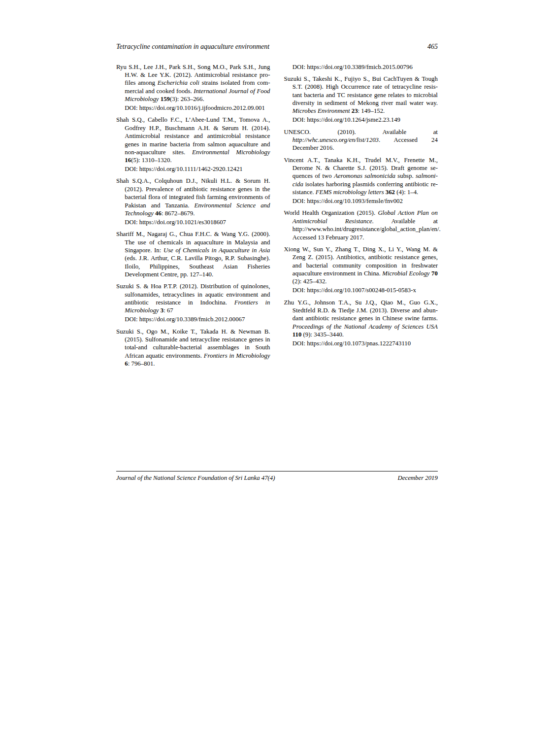Tetracycline contamination in aquaculture environment 465
Ryu S.H., Lee J.H., Park S.H., Song M.O., Park S.H., Jung H.W. & Lee Y.K. (2012). Antimicrobial resistance profiles among Escherichia coli strains isolated from commercial and cooked foods. International Journal of Food Microbiology 159(3): 263–266.
DOI: https://doi.org/10.1016/j.ijfoodmicro.2012.09.001
Shah S.Q., Cabello F.C., L’Abee-Lund T.M., Tomova A., Godfrey H.P., Buschmann A.H. & Sørum H. (2014). Antimicrobial resistance and antimicrobial resistance genes in marine bacteria from salmon aquaculture and non-aquaculture sites. Environmental Microbiology 16(5): 1310–1320.
DOI: https://doi.org/10.1111/1462-2920.12421
Shah S.Q.A., Colquhoun D.J., Nikuli H.L. & Sorum H. (2012). Prevalence of antibiotic resistance genes in the bacterial flora of integrated fish farming environments of Pakistan and Tanzania. Environmental Science and Technology 46: 8672–8679.
DOI: https://doi.org/10.1021/es3018607
Shariff M., Nagaraj G., Chua F.H.C. & Wang Y.G. (2000). The use of chemicals in aquaculture in Malaysia and Singapore. In: Use of Chemicals in Aquaculture in Asia (eds. J.R. Arthur, C.R. Lavilla Pitogo, R.P. Subasinghe). Iloilo, Philippines, Southeast Asian Fisheries Development Centre, pp. 127–140.
Suzuki S. & Hoa P.T.P. (2012). Distribution of quinolones, sulfonamides, tetracyclines in aquatic environment and antibiotic resistance in Indochina. Frontiers in Microbiology 3: 67
DOI: https://doi.org/10.3389/fmicb.2012.00067
Suzuki S., Ogo M., Koike T., Takada H. & Newman B. (2015). Sulfonamide and tetracycline resistance genes in total-and culturable-bacterial assemblages in South African aquatic environments. Frontiers in Microbiology 6: 796–801.
DOI: https://doi.org/10.3389/fmicb.2015.00796
Suzuki S., Takeshi K., Fujiyo S., Bui CachTuyen & Tough S.T. (2008). High Occurrence rate of tetracycline resistant bacteria and TC resistance gene relates to microbial diversity in sediment of Mekong river mail water way. Microbes Environment 23: 149–152.
DOI: https://doi.org/10.1264/jsme2.23.149
UNESCO. (2010). Available at http://whc.unesco.org/en/list/1203. Accessed 24 December 2016.
Vincent A.T., Tanaka K.H., Trudel M.V., Frenette M., Derome N. & Charette S.J. (2015). Draft genome sequences of two Aeromonas salmonicida subsp. salmonicida isolates harboring plasmids conferring antibiotic resistance. FEMS microbiology letters 362 (4): 1–4.
DOI: https://doi.org/10.1093/femsle/fnv002
World Health Organization (2015). Global Action Plan on Antimicrobial Resistance. Available at http://www.who.int/drugresistance/global_action_plan/en/. Accessed 13 February 2017.
Xiong W., Sun Y., Zhang T., Ding X., Li Y., Wang M. & Zeng Z. (2015). Antibiotics, antibiotic resistance genes, and bacterial community composition in freshwater aquaculture environment in China. Microbial Ecology 70 (2): 425–432.
DOI: https://doi.org/10.1007/s00248-015-0583-x
Zhu Y.G., Johnson T.A., Su J.Q., Qiao M., Guo G.X., Stedtfeld R.D. & Tiedje J.M. (2013). Diverse and abundant antibiotic resistance genes in Chinese swine farms. Proceedings of the National Academy of Sciences USA 110 (9): 3435–3440.
DOI: https://doi.org/10.1073/pnas.1222743110
Journal of the National Science Foundation of Sri Lanka 47(4) December 2019